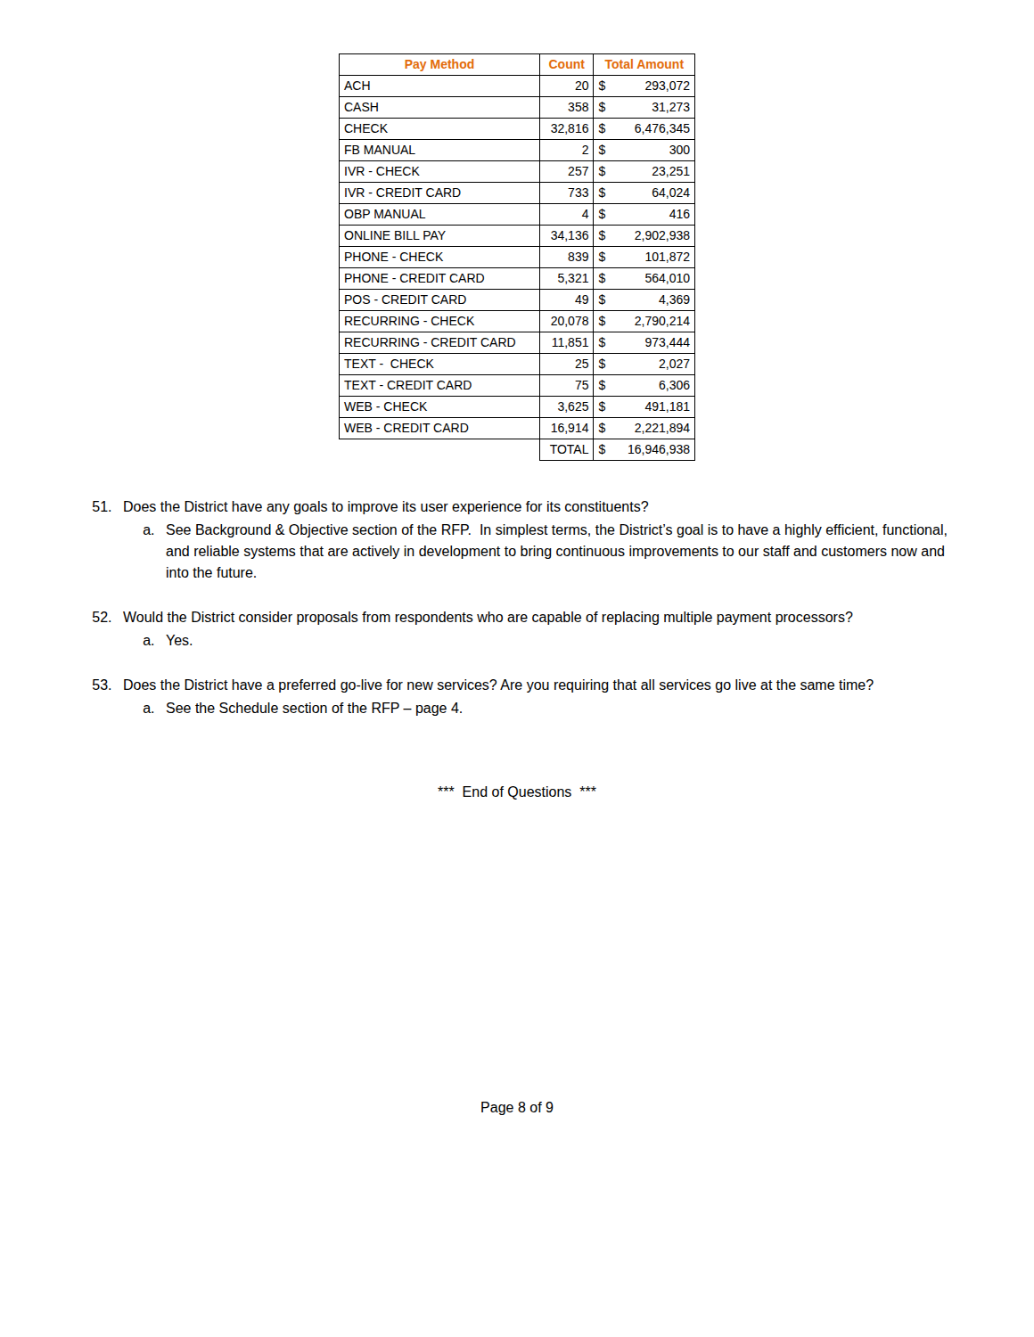| Pay Method | Count | Total Amount |
| --- | --- | --- |
| ACH | 20 | $ | 293,072 |
| CASH | 358 | $ | 31,273 |
| CHECK | 32,816 | $ | 6,476,345 |
| FB MANUAL | 2 | $ | 300 |
| IVR - CHECK | 257 | $ | 23,251 |
| IVR - CREDIT CARD | 733 | $ | 64,024 |
| OBP MANUAL | 4 | $ | 416 |
| ONLINE BILL PAY | 34,136 | $ | 2,902,938 |
| PHONE - CHECK | 839 | $ | 101,872 |
| PHONE - CREDIT CARD | 5,321 | $ | 564,010 |
| POS - CREDIT CARD | 49 | $ | 4,369 |
| RECURRING - CHECK | 20,078 | $ | 2,790,214 |
| RECURRING - CREDIT CARD | 11,851 | $ | 973,444 |
| TEXT - CHECK | 25 | $ | 2,027 |
| TEXT - CREDIT CARD | 75 | $ | 6,306 |
| WEB - CHECK | 3,625 | $ | 491,181 |
| WEB - CREDIT CARD | 16,914 | $ | 2,221,894 |
| | TOTAL | $ | 16,946,938 |
Does the District have any goals to improve its user experience for its constituents?
See Background & Objective section of the RFP. In simplest terms, the District’s goal is to have a highly efficient, functional, and reliable systems that are actively in development to bring continuous improvements to our staff and customers now and into the future.
Would the District consider proposals from respondents who are capable of replacing multiple payment processors?
Yes.
Does the District have a preferred go-live for new services? Are you requiring that all services go live at the same time?
See the Schedule section of the RFP – page 4.
*** End of Questions ***
Page 8 of 9